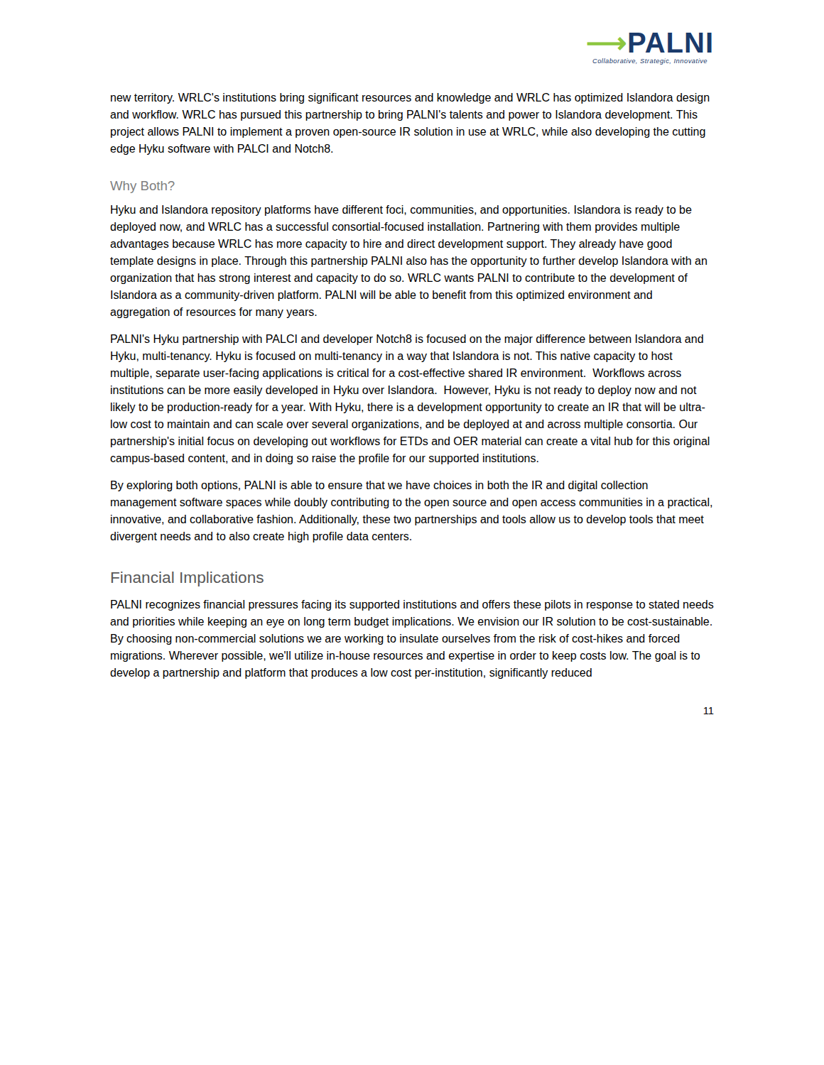⟶PALNI
Collaborative, Strategic, Innovative
new territory. WRLC's institutions bring significant resources and knowledge and WRLC has optimized Islandora design and workflow. WRLC has pursued this partnership to bring PALNI's talents and power to Islandora development. This project allows PALNI to implement a proven open-source IR solution in use at WRLC, while also developing the cutting edge Hyku software with PALCI and Notch8.
Why Both?
Hyku and Islandora repository platforms have different foci, communities, and opportunities. Islandora is ready to be deployed now, and WRLC has a successful consortial-focused installation. Partnering with them provides multiple advantages because WRLC has more capacity to hire and direct development support. They already have good template designs in place. Through this partnership PALNI also has the opportunity to further develop Islandora with an organization that has strong interest and capacity to do so. WRLC wants PALNI to contribute to the development of Islandora as a community-driven platform. PALNI will be able to benefit from this optimized environment and aggregation of resources for many years.
PALNI's Hyku partnership with PALCI and developer Notch8 is focused on the major difference between Islandora and Hyku, multi-tenancy. Hyku is focused on multi-tenancy in a way that Islandora is not. This native capacity to host multiple, separate user-facing applications is critical for a cost-effective shared IR environment. Workflows across institutions can be more easily developed in Hyku over Islandora. However, Hyku is not ready to deploy now and not likely to be production-ready for a year. With Hyku, there is a development opportunity to create an IR that will be ultra-low cost to maintain and can scale over several organizations, and be deployed at and across multiple consortia. Our partnership's initial focus on developing out workflows for ETDs and OER material can create a vital hub for this original campus-based content, and in doing so raise the profile for our supported institutions.
By exploring both options, PALNI is able to ensure that we have choices in both the IR and digital collection management software spaces while doubly contributing to the open source and open access communities in a practical, innovative, and collaborative fashion. Additionally, these two partnerships and tools allow us to develop tools that meet divergent needs and to also create high profile data centers.
Financial Implications
PALNI recognizes financial pressures facing its supported institutions and offers these pilots in response to stated needs and priorities while keeping an eye on long term budget implications. We envision our IR solution to be cost-sustainable. By choosing non-commercial solutions we are working to insulate ourselves from the risk of cost-hikes and forced migrations. Wherever possible, we'll utilize in-house resources and expertise in order to keep costs low. The goal is to develop a partnership and platform that produces a low cost per-institution, significantly reduced
11